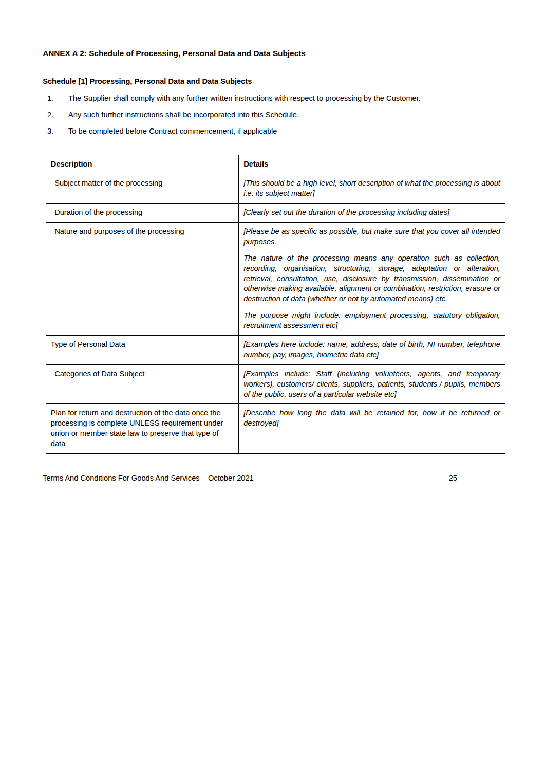ANNEX A 2: Schedule of Processing, Personal Data and Data Subjects
Schedule [1] Processing, Personal Data and Data Subjects
The Supplier shall comply with any further written instructions with respect to processing by the Customer.
Any such further instructions shall be incorporated into this Schedule.
To be completed before Contract commencement, if applicable
| Description | Details |
| --- | --- |
| Subject matter of the processing | [This should be a high level, short description of what the processing is about i.e. its subject matter] |
| Duration of the processing | [Clearly set out the duration of the processing including dates] |
| Nature and purposes of the processing | [Please be as specific as possible, but make sure that you cover all intended purposes. The nature of the processing means any operation such as collection, recording, organisation, structuring, storage, adaptation or alteration, retrieval, consultation, use, disclosure by transmission, dissemination or otherwise making available, alignment or combination, restriction, erasure or destruction of data (whether or not by automated means) etc. The purpose might include: employment processing, statutory obligation, recruitment assessment etc] |
| Type of Personal Data | [Examples here include: name, address, date of birth, NI number, telephone number, pay, images, biometric data etc] |
| Categories of Data Subject | [Examples include: Staff (including volunteers, agents, and temporary workers), customers/ clients, suppliers, patients, students / pupils, members of the public, users of a particular website etc] |
| Plan for return and destruction of the data once the processing is complete UNLESS requirement under union or member state law to preserve that type of data | [Describe how long the data will be retained for, how it be returned or destroyed] |
Terms And Conditions For Goods And Services – October 2021 25